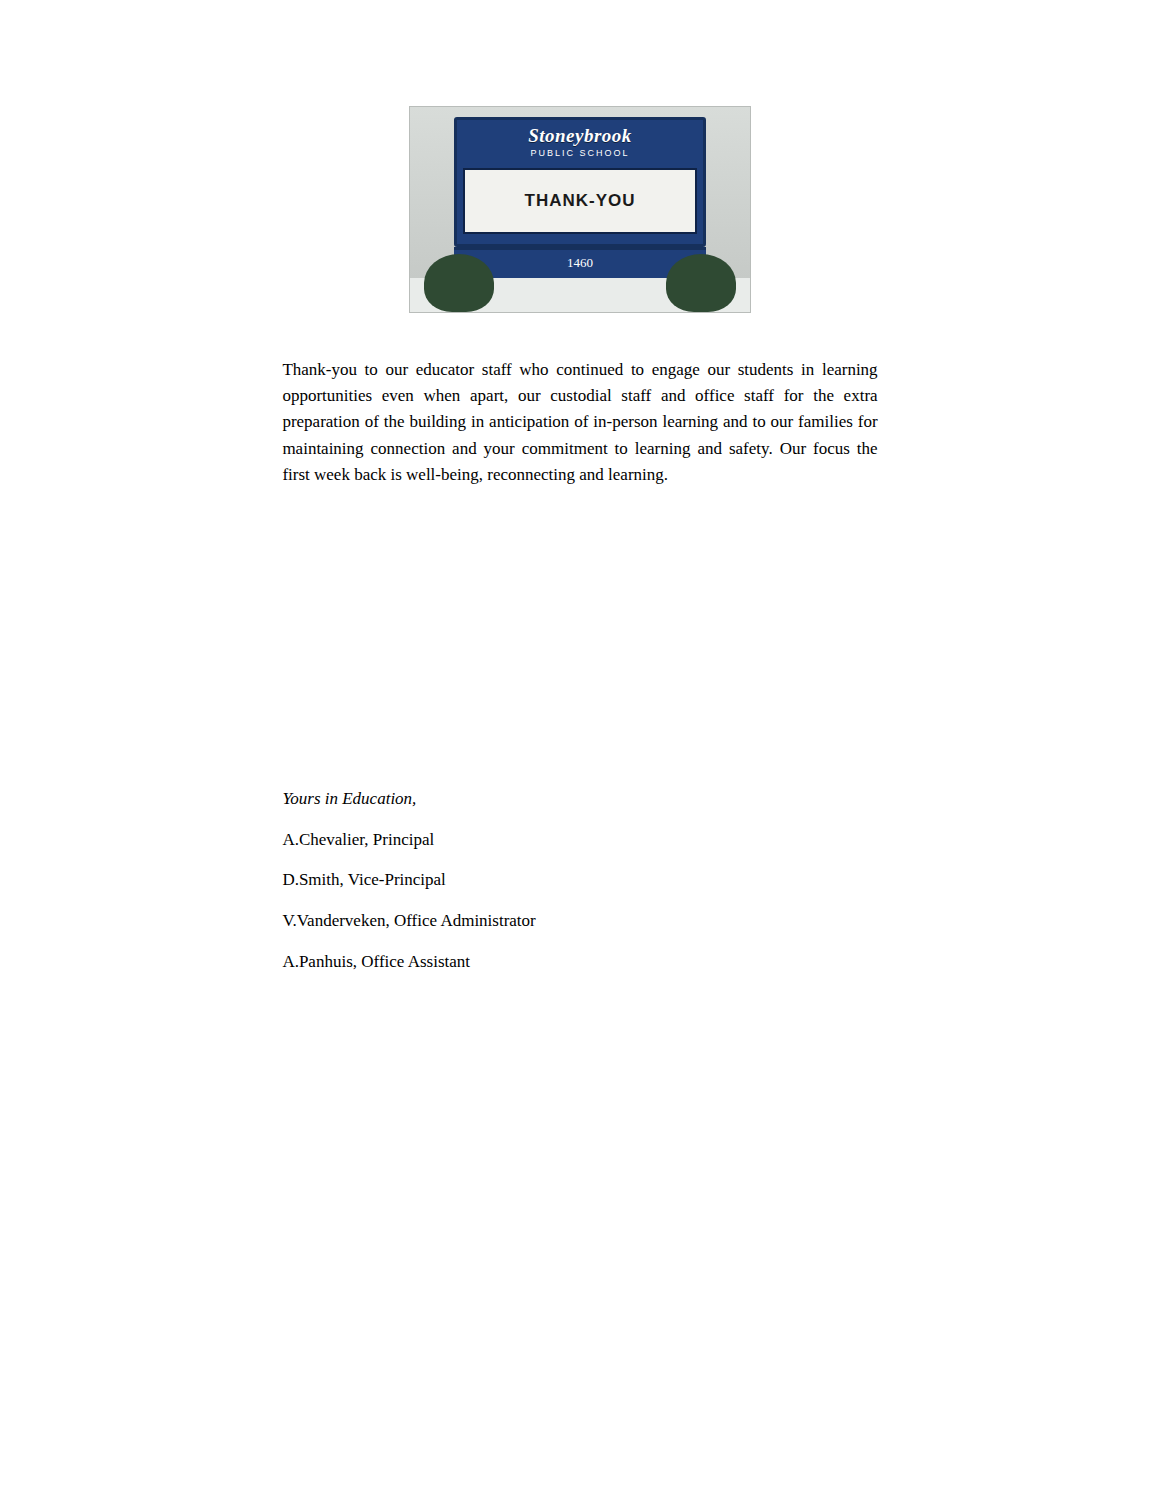Stoneybrook
PUBLIC SCHOOL
THANK-YOU
1460
Thank-you to our educator staff who continued to engage our students in learning opportunities even when apart, our custodial staff and office staff for the extra preparation of the building in anticipation of in-person learning and to our families for maintaining connection and your commitment to learning and safety. Our focus the first week back is well-being, reconnecting and learning.
Yours in Education,
A.Chevalier, Principal
D.Smith, Vice-Principal
V.Vanderveken, Office Administrator
A.Panhuis, Office Assistant